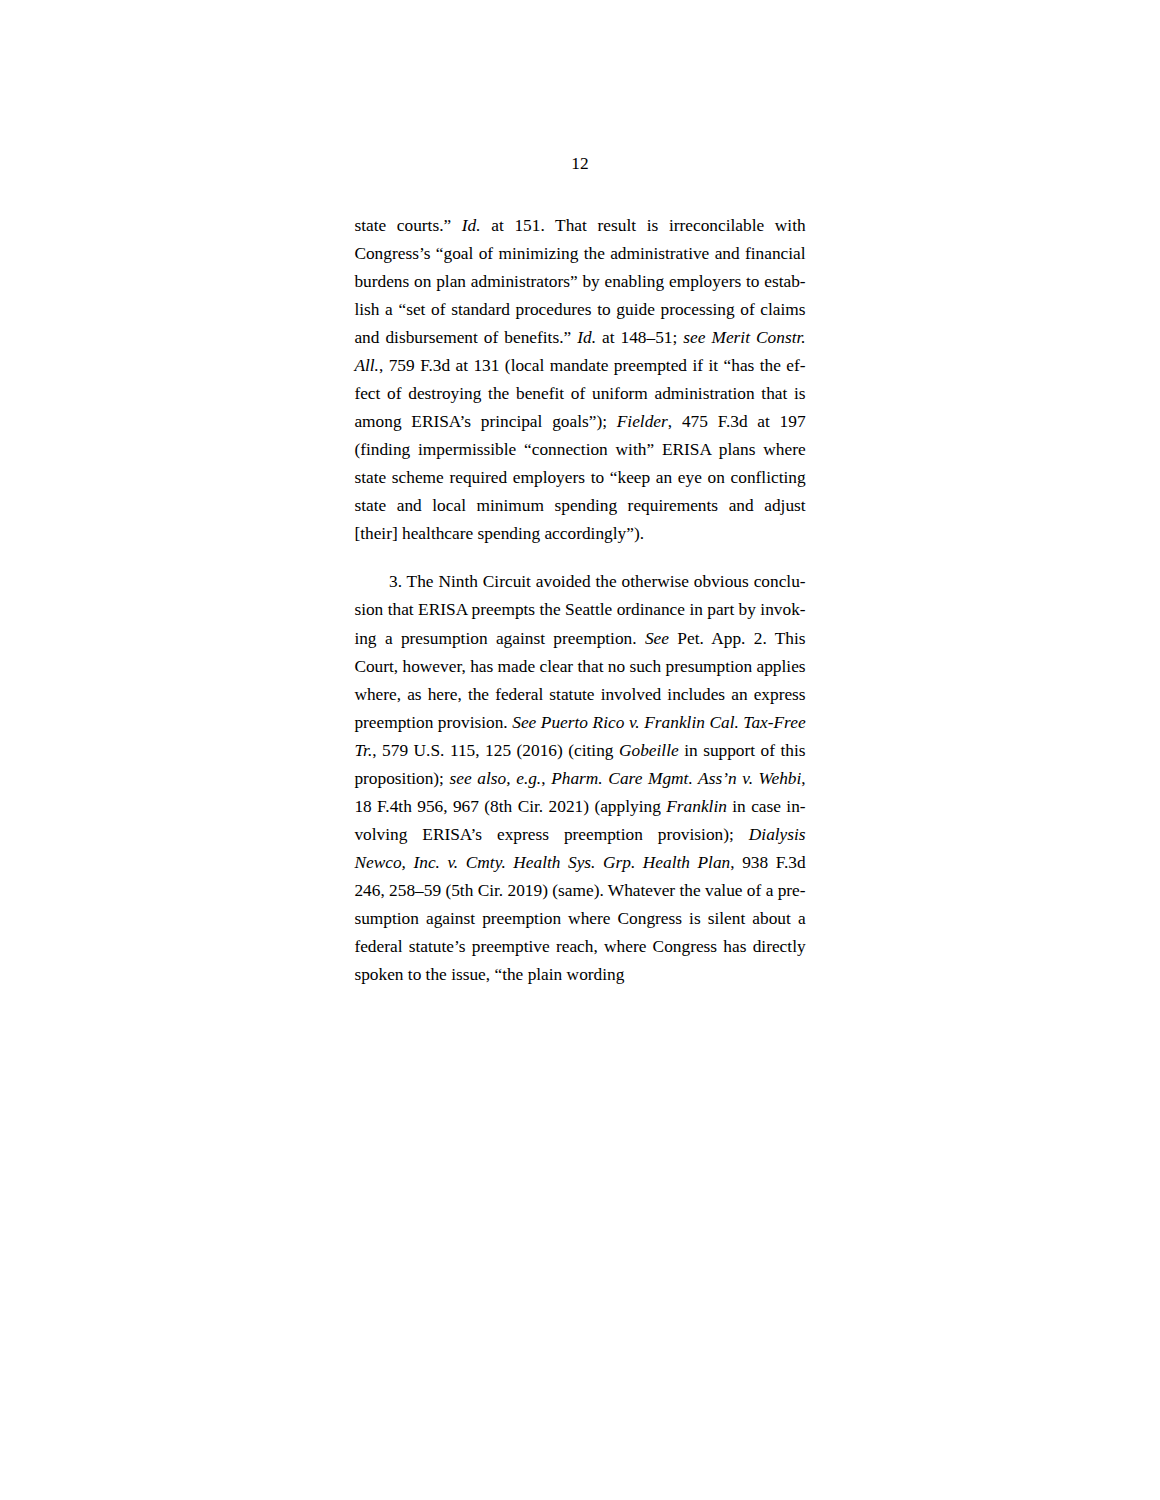12
state courts.” Id. at 151. That result is irreconcilable with Congress’s “goal of minimizing the administrative and financial burdens on plan administrators” by enabling employers to establish a “set of standard procedures to guide processing of claims and disbursement of benefits.” Id. at 148–51; see Merit Constr. All., 759 F.3d at 131 (local mandate preempted if it “has the effect of destroying the benefit of uniform administration that is among ERISA’s principal goals”); Fielder, 475 F.3d at 197 (finding impermissible “connection with” ERISA plans where state scheme required employers to “keep an eye on conflicting state and local minimum spending requirements and adjust [their] healthcare spending accordingly”).
3. The Ninth Circuit avoided the otherwise obvious conclusion that ERISA preempts the Seattle ordinance in part by invoking a presumption against preemption. See Pet. App. 2. This Court, however, has made clear that no such presumption applies where, as here, the federal statute involved includes an express preemption provision. See Puerto Rico v. Franklin Cal. Tax-Free Tr., 579 U.S. 115, 125 (2016) (citing Gobeille in support of this proposition); see also, e.g., Pharm. Care Mgmt. Ass’n v. Wehbi, 18 F.4th 956, 967 (8th Cir. 2021) (applying Franklin in case involving ERISA’s express preemption provision); Dialysis Newco, Inc. v. Cmty. Health Sys. Grp. Health Plan, 938 F.3d 246, 258–59 (5th Cir. 2019) (same). Whatever the value of a presumption against preemption where Congress is silent about a federal statute’s preemptive reach, where Congress has directly spoken to the issue, “the plain wording